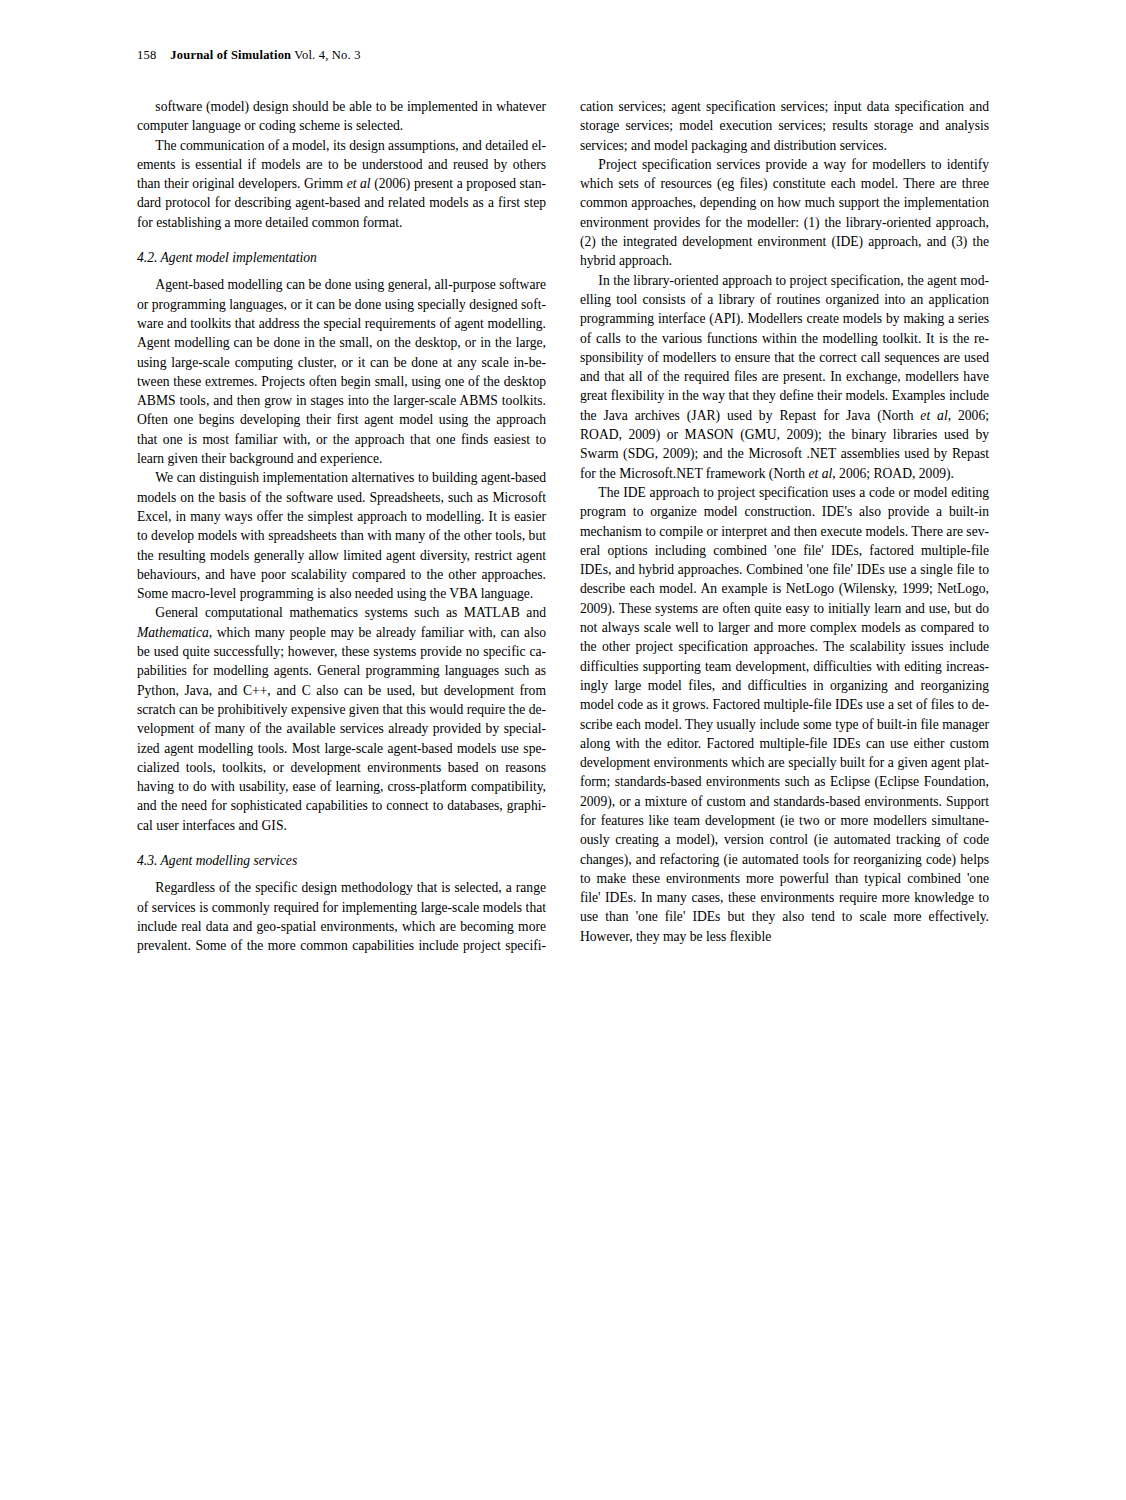158 Journal of Simulation Vol. 4, No. 3
software (model) design should be able to be implemented in whatever computer language or coding scheme is selected.
The communication of a model, its design assumptions, and detailed elements is essential if models are to be understood and reused by others than their original developers. Grimm et al (2006) present a proposed standard protocol for describing agent-based and related models as a first step for establishing a more detailed common format.
4.2. Agent model implementation
Agent-based modelling can be done using general, all-purpose software or programming languages, or it can be done using specially designed software and toolkits that address the special requirements of agent modelling. Agent modelling can be done in the small, on the desktop, or in the large, using large-scale computing cluster, or it can be done at any scale in-between these extremes. Projects often begin small, using one of the desktop ABMS tools, and then grow in stages into the larger-scale ABMS toolkits. Often one begins developing their first agent model using the approach that one is most familiar with, or the approach that one finds easiest to learn given their background and experience.
We can distinguish implementation alternatives to building agent-based models on the basis of the software used. Spreadsheets, such as Microsoft Excel, in many ways offer the simplest approach to modelling. It is easier to develop models with spreadsheets than with many of the other tools, but the resulting models generally allow limited agent diversity, restrict agent behaviours, and have poor scalability compared to the other approaches. Some macro-level programming is also needed using the VBA language.
General computational mathematics systems such as MATLAB and Mathematica, which many people may be already familiar with, can also be used quite successfully; however, these systems provide no specific capabilities for modelling agents. General programming languages such as Python, Java, and C++, and C also can be used, but development from scratch can be prohibitively expensive given that this would require the development of many of the available services already provided by specialized agent modelling tools. Most large-scale agent-based models use specialized tools, toolkits, or development environments based on reasons having to do with usability, ease of learning, cross-platform compatibility, and the need for sophisticated capabilities to connect to databases, graphical user interfaces and GIS.
4.3. Agent modelling services
Regardless of the specific design methodology that is selected, a range of services is commonly required for implementing large-scale models that include real data and geo-spatial environments, which are becoming more prevalent. Some of the more common capabilities include project specification services; agent specification services; input data specification and storage services; model execution services; results storage and analysis services; and model packaging and distribution services.
Project specification services provide a way for modellers to identify which sets of resources (eg files) constitute each model. There are three common approaches, depending on how much support the implementation environment provides for the modeller: (1) the library-oriented approach, (2) the integrated development environment (IDE) approach, and (3) the hybrid approach.
In the library-oriented approach to project specification, the agent modelling tool consists of a library of routines organized into an application programming interface (API). Modellers create models by making a series of calls to the various functions within the modelling toolkit. It is the responsibility of modellers to ensure that the correct call sequences are used and that all of the required files are present. In exchange, modellers have great flexibility in the way that they define their models. Examples include the Java archives (JAR) used by Repast for Java (North et al, 2006; ROAD, 2009) or MASON (GMU, 2009); the binary libraries used by Swarm (SDG, 2009); and the Microsoft .NET assemblies used by Repast for the Microsoft.NET framework (North et al, 2006; ROAD, 2009).
The IDE approach to project specification uses a code or model editing program to organize model construction. IDE's also provide a built-in mechanism to compile or interpret and then execute models. There are several options including combined 'one file' IDEs, factored multiple-file IDEs, and hybrid approaches. Combined 'one file' IDEs use a single file to describe each model. An example is NetLogo (Wilensky, 1999; NetLogo, 2009). These systems are often quite easy to initially learn and use, but do not always scale well to larger and more complex models as compared to the other project specification approaches. The scalability issues include difficulties supporting team development, difficulties with editing increasingly large model files, and difficulties in organizing and reorganizing model code as it grows. Factored multiple-file IDEs use a set of files to describe each model. They usually include some type of built-in file manager along with the editor. Factored multiple-file IDEs can use either custom development environments which are specially built for a given agent platform; standards-based environments such as Eclipse (Eclipse Foundation, 2009), or a mixture of custom and standards-based environments. Support for features like team development (ie two or more modellers simultaneously creating a model), version control (ie automated tracking of code changes), and refactoring (ie automated tools for reorganizing code) helps to make these environments more powerful than typical combined 'one file' IDEs. In many cases, these environments require more knowledge to use than 'one file' IDEs but they also tend to scale more effectively. However, they may be less flexible